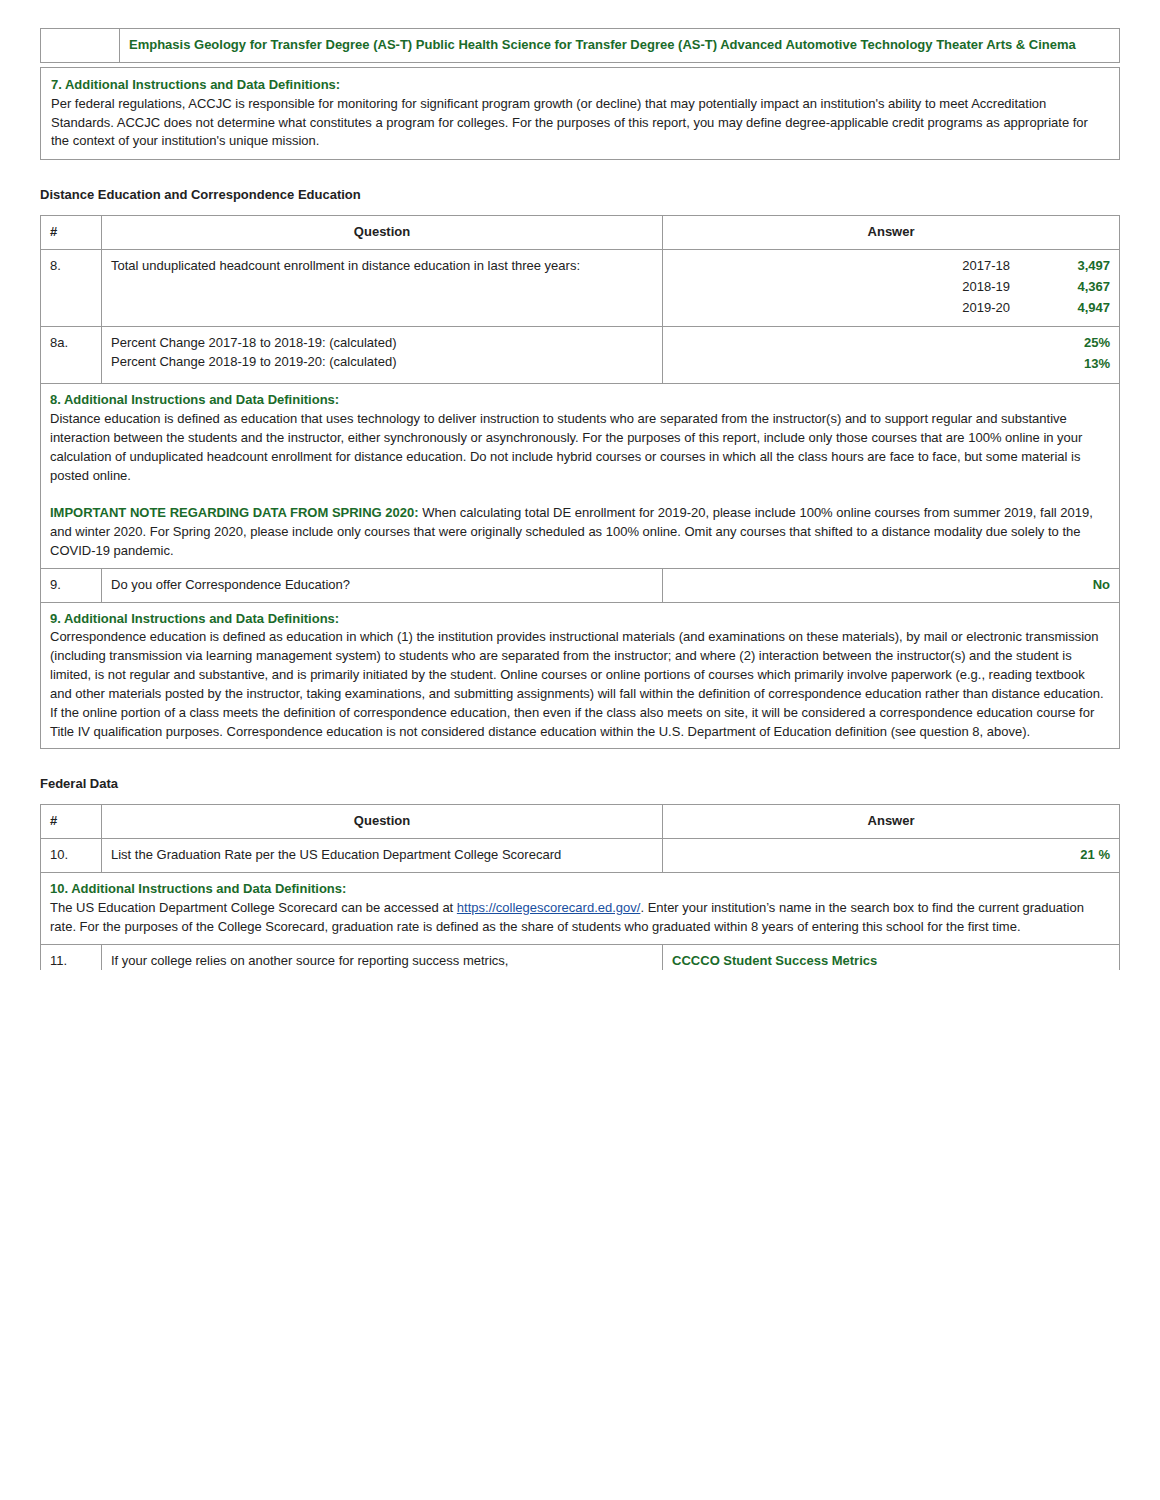| | Emphasis Geology for Transfer Degree (AS-T) Public Health Science for Transfer Degree (AS-T) Advanced Automotive Technology Theater Arts & Cinema |
| 7. Additional Instructions and Data Definitions: Per federal regulations, ACCJC is responsible for monitoring for significant program growth (or decline) that may potentially impact an institution's ability to meet Accreditation Standards. ACCJC does not determine what constitutes a program for colleges. For the purposes of this report, you may define degree-applicable credit programs as appropriate for the context of your institution's unique mission. |
Distance Education and Correspondence Education
| # | Question | Answer |
| --- | --- | --- |
| 8. | Total unduplicated headcount enrollment in distance education in last three years: | / 2017-18 / 3,497 / / 2018-19 / 4,367 / / 2019-20 / 4,947 / |
| 8a. | Percent Change 2017-18 to 2018-19: (calculated) Percent Change 2018-19 to 2019-20: (calculated) | / 25% / / 13% / |
| 8. Additional Instructions and Data Definitions: Distance education is defined as education that uses technology to deliver instruction to students who are separated from the instructor(s) and to support regular and substantive interaction between the students and the instructor, either synchronously or asynchronously. For the purposes of this report, include only those courses that are 100% online in your calculation of unduplicated headcount enrollment for distance education. Do not include hybrid courses or courses in which all the class hours are face to face, but some material is posted online. IMPORTANT NOTE REGARDING DATA FROM SPRING 2020: When calculating total DE enrollment for 2019-20, please include 100% online courses from summer 2019, fall 2019, and winter 2020. For Spring 2020, please include only courses that were originally scheduled as 100% online. Omit any courses that shifted to a distance modality due solely to the COVID-19 pandemic. |
| 9. | Do you offer Correspondence Education? | No |
| 9. Additional Instructions and Data Definitions: Correspondence education is defined as education in which (1) the institution provides instructional materials (and examinations on these materials), by mail or electronic transmission (including transmission via learning management system) to students who are separated from the instructor; and where (2) interaction between the instructor(s) and the student is limited, is not regular and substantive, and is primarily initiated by the student. Online courses or online portions of courses which primarily involve paperwork (e.g., reading textbook and other materials posted by the instructor, taking examinations, and submitting assignments) will fall within the definition of correspondence education rather than distance education. If the online portion of a class meets the definition of correspondence education, then even if the class also meets on site, it will be considered a correspondence education course for Title IV qualification purposes. Correspondence education is not considered distance education within the U.S. Department of Education definition (see question 8, above). |
Federal Data
| # | Question | Answer |
| --- | --- | --- |
| 10. | List the Graduation Rate per the US Education Department College Scorecard | 21 % |
| 10. Additional Instructions and Data Definitions: The US Education Department College Scorecard can be accessed at https://collegescorecard.ed.gov/ . Enter your institution’s name in the search box to find the current graduation rate. For the purposes of the College Scorecard, graduation rate is defined as the share of students who graduated within 8 years of entering this school for the first time. |
| 11. | If your college relies on another source for reporting success metrics, | CCCCO Student Success Metrics |